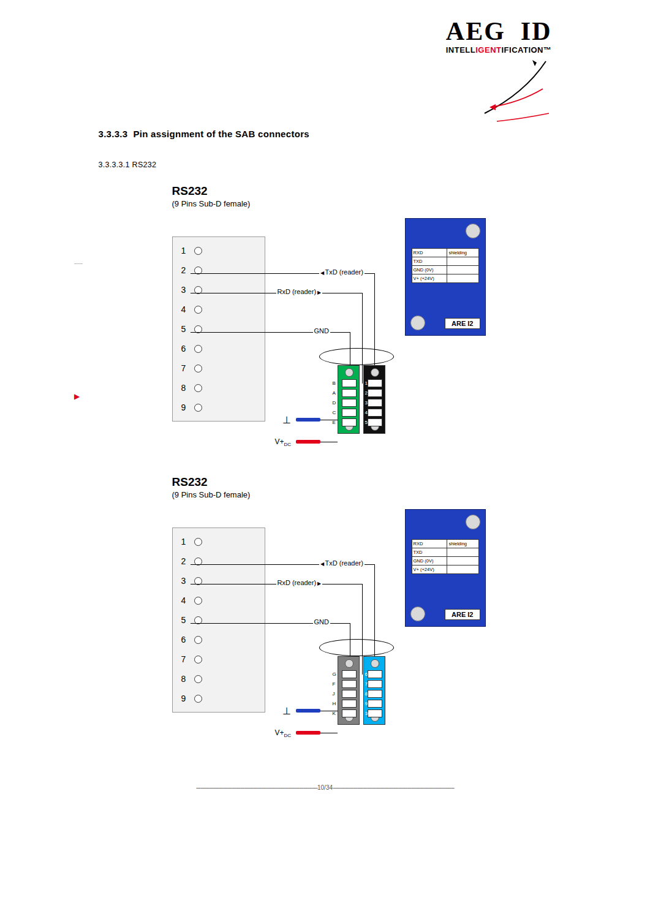AEG ID
INTELLIGENTIFICATION™
▶
3.3.3.3 Pin assignment of the SAB connectors
3.3.3.3.1 RS232
RS232
(9 Pins Sub-D female)
1
2
3
4
5
6
7
8
9
| RXD | shielding |
| TXD | |
| GND (0V) | |
| V+ (+24V) | |
ARE I2
TxD (reader)
RxD (reader)
GND
B
A
D
C
E
1
2
3
4
5
⊥
V+DC
RS232
(9 Pins Sub-D female)
1
2
3
4
5
6
7
8
9
| RXD | shielding |
| TXD | |
| GND (0V) | |
| V+ (+24V) | |
ARE I2
TxD (reader)
RxD (reader)
GND
G
F
J
H
K
6
7
8
9
10
⊥
V+DC
-------------------------------------------------------------------------------------10/34-------------------------------------------------------------------------------------